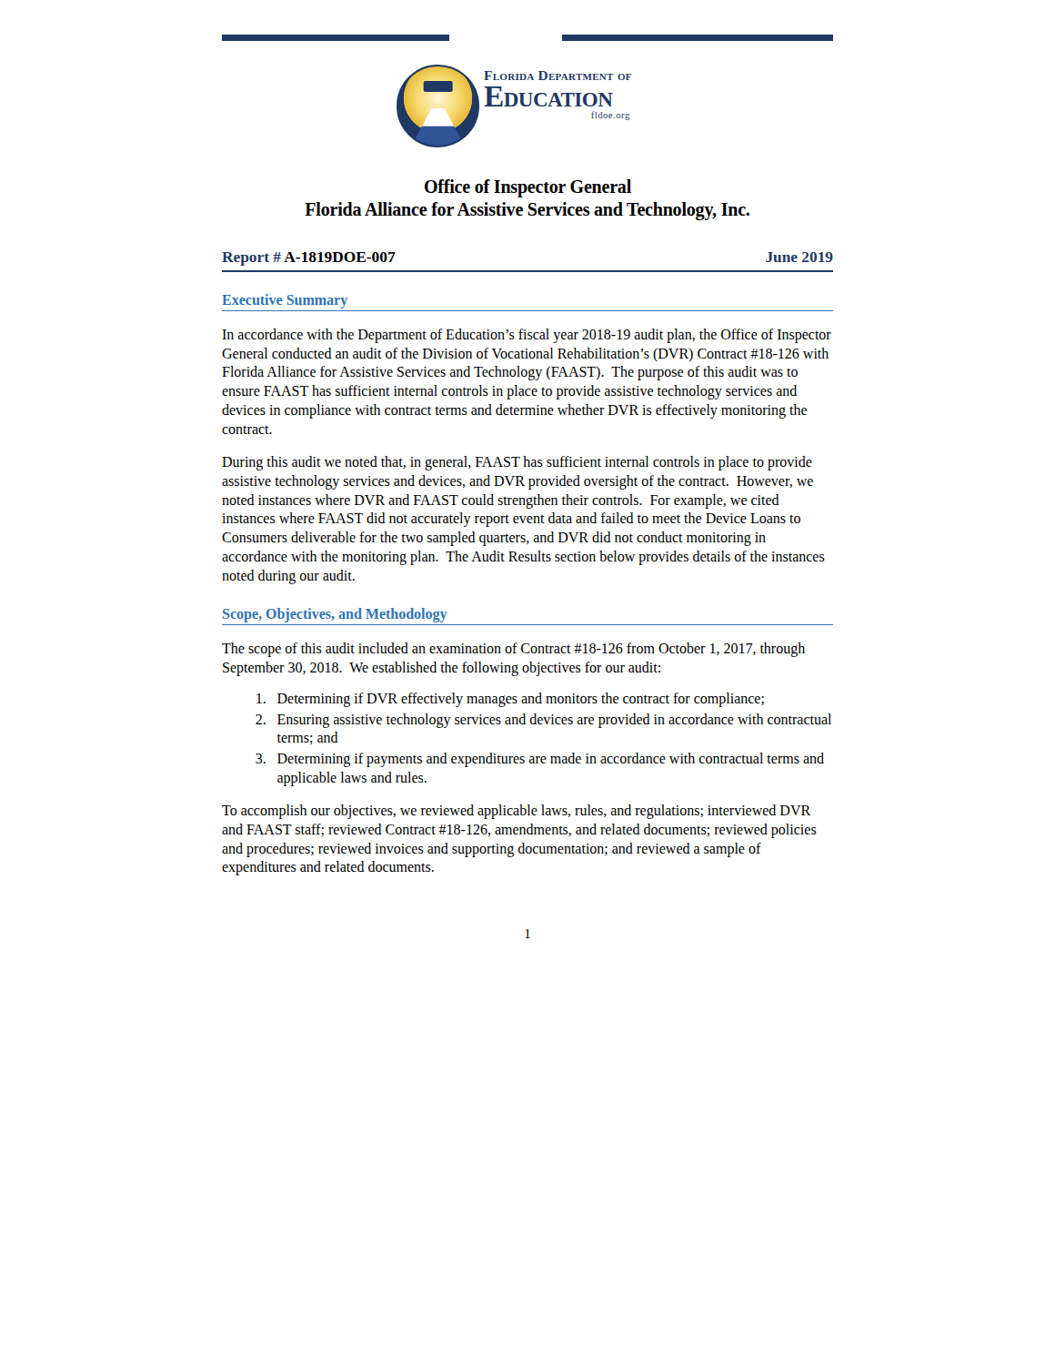Florida Department of
Education
fldoe.org
Office of Inspector General Florida Alliance for Assistive Services and Technology, Inc.
Report # A-1819DOE-007 June 2019
Executive Summary
In accordance with the Department of Education’s fiscal year 2018-19 audit plan, the Office of Inspector General conducted an audit of the Division of Vocational Rehabilitation’s (DVR) Contract #18-126 with Florida Alliance for Assistive Services and Technology (FAAST). The purpose of this audit was to ensure FAAST has sufficient internal controls in place to provide assistive technology services and devices in compliance with contract terms and determine whether DVR is effectively monitoring the contract.
During this audit we noted that, in general, FAAST has sufficient internal controls in place to provide assistive technology services and devices, and DVR provided oversight of the contract. However, we noted instances where DVR and FAAST could strengthen their controls. For example, we cited instances where FAAST did not accurately report event data and failed to meet the Device Loans to Consumers deliverable for the two sampled quarters, and DVR did not conduct monitoring in accordance with the monitoring plan. The Audit Results section below provides details of the instances noted during our audit.
Scope, Objectives, and Methodology
The scope of this audit included an examination of Contract #18-126 from October 1, 2017, through September 30, 2018. We established the following objectives for our audit:
Determining if DVR effectively manages and monitors the contract for compliance;
Ensuring assistive technology services and devices are provided in accordance with contractual terms; and
Determining if payments and expenditures are made in accordance with contractual terms and applicable laws and rules.
To accomplish our objectives, we reviewed applicable laws, rules, and regulations; interviewed DVR and FAAST staff; reviewed Contract #18-126, amendments, and related documents; reviewed policies and procedures; reviewed invoices and supporting documentation; and reviewed a sample of expenditures and related documents.
1